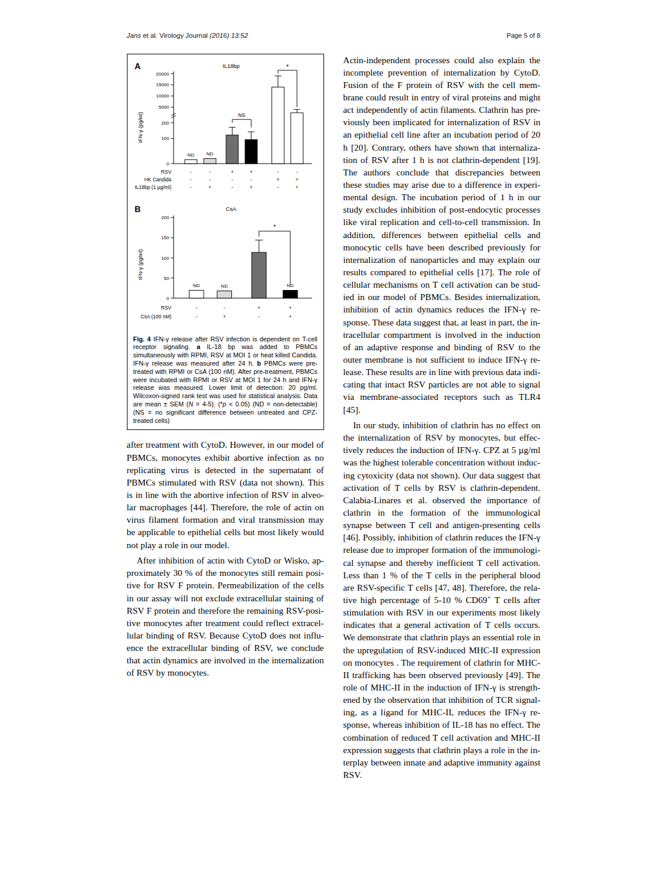Jans et al. Virology Journal (2016) 13:52
Page 5 of 8
A IL18bp IFN-γ (pg/ml) 20000 15000 10000 5000 200 100 0 ND ND NS * RSV HK Candida IL18bp (1 µg/ml) - - + + - - - - - - + + - + - + - + B CsA IFN-γ (pg/ml) 200 150 100 50 0 ND ND ND * RSV CsA (100 nM) - - + + - + - +
Fig. 4 IFN-γ release after RSV infection is dependent on T-cell receptor signaling. a IL-18 bp was added to PBMCs simultaneously with RPMI, RSV at MOI 1 or heat killed Candida. IFN-γ release was measured after 24 h. b PBMCs were pre-treated with RPMI or CsA (100 nM). After pre-treatment, PBMCs were incubated with RPMI or RSV at MOI 1 for 24 h and IFN-γ release was measured. Lower limit of detection: 20 pg/ml. Wilcoxon-signed rank test was used for statistical analysis. Data are mean ± SEM (N = 4-5). (*p < 0.05) (ND = non-detectable) (NS = no significant difference between untreated and CPZ-treated cells)
after treatment with CytoD. However, in our model of PBMCs, monocytes exhibit abortive infection as no replicating virus is detected in the supernatant of PBMCs stimulated with RSV (data not shown). This is in line with the abortive infection of RSV in alveolar macrophages [44]. Therefore, the role of actin on virus filament formation and viral transmission may be applicable to epithelial cells but most likely would not play a role in our model.
After inhibition of actin with CytoD or Wisko, approximately 30 % of the monocytes still remain positive for RSV F protein. Permeabilization of the cells in our assay will not exclude extracellular staining of RSV F protein and therefore the remaining RSV-positive monocytes after treatment could reflect extracellular binding of RSV. Because CytoD does not influence the extracellular binding of RSV, we conclude that actin dynamics are involved in the internalization of RSV by monocytes.
Actin-independent processes could also explain the incomplete prevention of internalization by CytoD. Fusion of the F protein of RSV with the cell membrane could result in entry of viral proteins and might act independently of actin filaments. Clathrin has previously been implicated for internalization of RSV in an epithelial cell line after an incubation period of 20 h [20]. Contrary, others have shown that internalization of RSV after 1 h is not clathrin-dependent [19]. The authors conclude that discrepancies between these studies may arise due to a difference in experimental design. The incubation period of 1 h in our study excludes inhibition of post-endocytic processes like viral replication and cell-to-cell transmission. In addition, differences between epithelial cells and monocytic cells have been described previously for internalization of nanoparticles and may explain our results compared to epithelial cells [17]. The role of cellular mechanisms on T cell activation can be studied in our model of PBMCs. Besides internalization, inhibition of actin dynamics reduces the IFN-γ response. These data suggest that, at least in part, the intracellular compartment is involved in the induction of an adaptive response and binding of RSV to the outer membrane is not sufficient to induce IFN-γ release. These results are in line with previous data indicating that intact RSV particles are not able to signal via membrane-associated receptors such as TLR4 [45].
In our study, inhibition of clathrin has no effect on the internalization of RSV by monocytes, but effectively reduces the induction of IFN-γ. CPZ at 5 µg/ml was the highest tolerable concentration without inducing cytoxicity (data not shown). Our data suggest that activation of T cells by RSV is clathrin-dependent. Calabia-Linares et al. observed the importance of clathrin in the formation of the immunological synapse between T cell and antigen-presenting cells [46]. Possibly, inhibition of clathrin reduces the IFN-γ release due to improper formation of the immunological synapse and thereby inefficient T cell activation. Less than 1 % of the T cells in the peripheral blood are RSV-specific T cells [47, 48]. Therefore, the relative high percentage of 5-10 % CD69+ T cells after stimulation with RSV in our experiments most likely indicates that a general activation of T cells occurs. We demonstrate that clathrin plays an essential role in the upregulation of RSV-induced MHC-II expression on monocytes . The requirement of clathrin for MHC-II trafficking has been observed previously [49]. The role of MHC-II in the induction of IFN-γ is strengthened by the observation that inhibition of TCR signaling, as a ligand for MHC-II, reduces the IFN-γ response, whereas inhibition of IL-18 has no effect. The combination of reduced T cell activation and MHC-II expression suggests that clathrin plays a role in the interplay between innate and adaptive immunity against RSV.